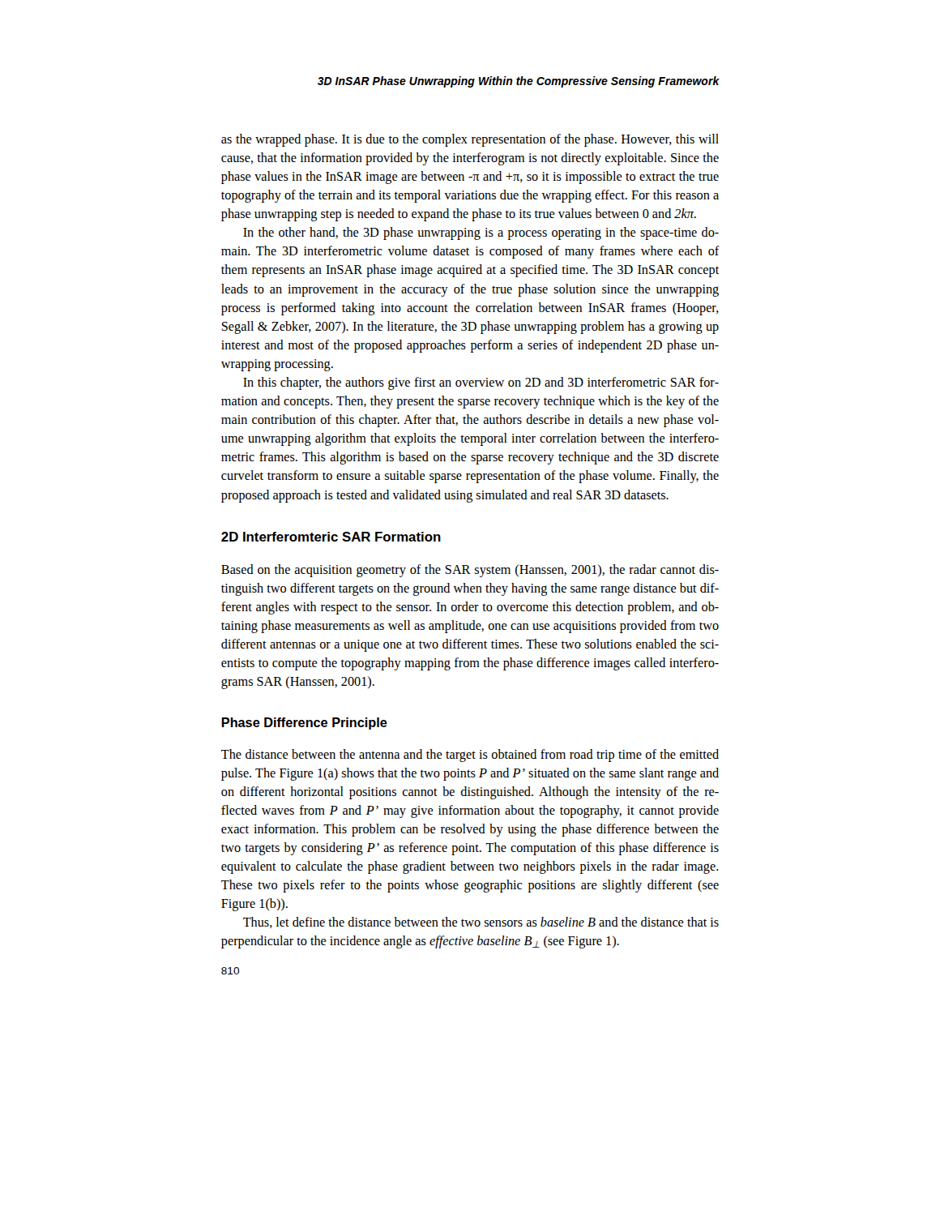3D InSAR Phase Unwrapping Within the Compressive Sensing Framework
as the wrapped phase. It is due to the complex representation of the phase. However, this will cause, that the information provided by the interferogram is not directly exploitable. Since the phase values in the InSAR image are between -π and +π, so it is impossible to extract the true topography of the terrain and its temporal variations due the wrapping effect. For this reason a phase unwrapping step is needed to expand the phase to its true values between 0 and 2kπ.
In the other hand, the 3D phase unwrapping is a process operating in the space-time domain. The 3D interferometric volume dataset is composed of many frames where each of them represents an InSAR phase image acquired at a specified time. The 3D InSAR concept leads to an improvement in the accuracy of the true phase solution since the unwrapping process is performed taking into account the correlation between InSAR frames (Hooper, Segall & Zebker, 2007). In the literature, the 3D phase unwrapping problem has a growing up interest and most of the proposed approaches perform a series of independent 2D phase unwrapping processing.
In this chapter, the authors give first an overview on 2D and 3D interferometric SAR formation and concepts. Then, they present the sparse recovery technique which is the key of the main contribution of this chapter. After that, the authors describe in details a new phase volume unwrapping algorithm that exploits the temporal inter correlation between the interferometric frames. This algorithm is based on the sparse recovery technique and the 3D discrete curvelet transform to ensure a suitable sparse representation of the phase volume. Finally, the proposed approach is tested and validated using simulated and real SAR 3D datasets.
2D Interferomteric SAR Formation
Based on the acquisition geometry of the SAR system (Hanssen, 2001), the radar cannot distinguish two different targets on the ground when they having the same range distance but different angles with respect to the sensor. In order to overcome this detection problem, and obtaining phase measurements as well as amplitude, one can use acquisitions provided from two different antennas or a unique one at two different times. These two solutions enabled the scientists to compute the topography mapping from the phase difference images called interferograms SAR (Hanssen, 2001).
Phase Difference Principle
The distance between the antenna and the target is obtained from road trip time of the emitted pulse. The Figure 1(a) shows that the two points P and P’ situated on the same slant range and on different horizontal positions cannot be distinguished. Although the intensity of the reflected waves from P and P’ may give information about the topography, it cannot provide exact information. This problem can be resolved by using the phase difference between the two targets by considering P’ as reference point. The computation of this phase difference is equivalent to calculate the phase gradient between two neighbors pixels in the radar image. These two pixels refer to the points whose geographic positions are slightly different (see Figure 1(b)).
Thus, let define the distance between the two sensors as baseline B and the distance that is perpendicular to the incidence angle as effective baseline B⊥ (see Figure 1).
810